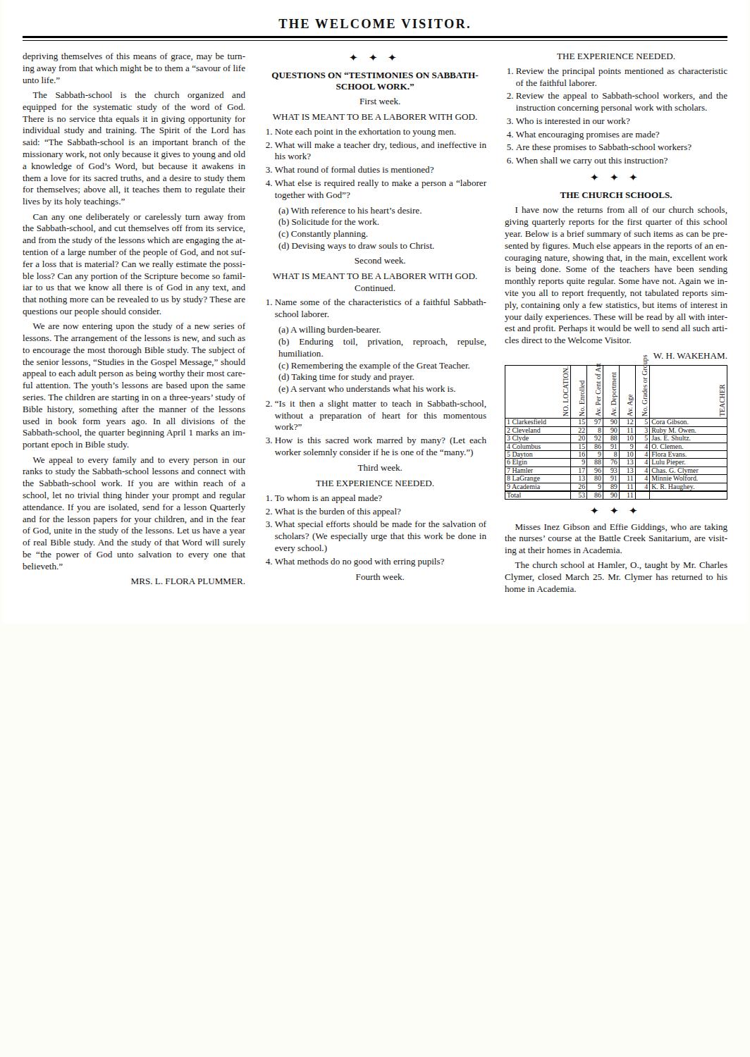THE WELCOME VISITOR.
depriving themselves of this means of grace, may be turning away from that which might be to them a “savour of life unto life.”
The Sabbath-school is the church organized and equipped for the systematic study of the word of God. There is no service thta equals it in giving opportunity for individual study and training. The Spirit of the Lord has said: “The Sabbath-school is an important branch of the missionary work, not only because it gives to young and old a knowledge of God’s Word, but because it awakens in them a love for its sacred truths, and a desire to study them for themselves; above all, it teaches them to regulate their lives by its holy teachings.”
Can any one deliberately or carelessly turn away from the Sabbath-school, and cut themselves off from its service, and from the study of the lessons which are engaging the attention of a large number of the people of God, and not suffer a loss that is material? Can we really estimate the possible loss? Can any portion of the Scripture become so familiar to us that we know all there is of God in any text, and that nothing more can be revealed to us by study? These are questions our people should consider.
We are now entering upon the study of a new series of lessons. The arrangement of the lessons is new, and such as to encourage the most thorough Bible study. The subject of the senior lessons, “Studies in the Gospel Message,” should appeal to each adult person as being worthy their most careful attention. The youth’s lessons are based upon the same series. The children are starting in on a three-years’ study of Bible history, something after the manner of the lessons used in book form years ago. In all divisions of the Sabbath-school, the quarter beginning April 1 marks an important epoch in Bible study.
We appeal to every family and to every person in our ranks to study the Sabbath-school lessons and connect with the Sabbath-school work. If you are within reach of a school, let no trivial thing hinder your prompt and regular attendance. If you are isolated, send for a lesson Quarterly and for the lesson papers for your children, and in the fear of God, unite in the study of the lessons. Let us have a year of real Bible study. And the study of that Word will surely be “the power of God unto salvation to every one that believeth.”
MRS. L. FLORA PLUMMER.
✦ ✦ ✦
QUESTIONS ON “TESTIMONIES ON SABBATH-SCHOOL WORK.”
First week.
WHAT IS MEANT TO BE A LABORER WITH GOD.
Note each point in the exhortation to young men.
What will make a teacher dry, tedious, and ineffective in his work?
What round of formal duties is mentioned?
What else is required really to make a person a “laborer together with God”?
(a) With reference to his heart’s desire.
(b) Solicitude for the work.
(c) Constantly planning.
(d) Devising ways to draw souls to Christ.
Second week.
WHAT IS MEANT TO BE A LABORER WITH GOD.
Continued.
Name some of the characteristics of a faithful Sabbath-school laborer.
(a) A willing burden-bearer.
(b) Enduring toil, privation, reproach, repulse, humiliation.
(c) Remembering the example of the Great Teacher.
(d) Taking time for study and prayer.
(e) A servant who understands what his work is.
“Is it then a slight matter to teach in Sabbath-school, without a preparation of heart for this momentous work?”
How is this sacred work marred by many? (Let each worker solemnly consider if he is one of the “many.”)
Third week.
THE EXPERIENCE NEEDED.
To whom is an appeal made?
What is the burden of this appeal?
What special efforts should be made for the salvation of scholars? (We especially urge that this work be done in every school.)
What methods do no good with erring pupils?
Fourth week.
THE EXPERIENCE NEEDED.
Review the principal points mentioned as characteristic of the faithful laborer.
Review the appeal to Sabbath-school workers, and the instruction concerning personal work with scholars.
Who is interested in our work?
What encouraging promises are made?
Are these promises to Sabbath-school workers?
When shall we carry out this instruction?
✦ ✦ ✦
THE CHURCH SCHOOLS.
I have now the returns from all of our church schools, giving quarterly reports for the first quarter of this school year. Below is a brief summary of such items as can be presented by figures. Much else appears in the reports of an encouraging nature, showing that, in the main, excellent work is being done. Some of the teachers have been sending monthly reports quite regular. Some have not. Again we invite you all to report frequently, not tabulated reports simply, containing only a few statistics, but items of interest in your daily experiences. These will be read by all with interest and profit. Perhaps it would be well to send all such articles direct to the Welcome Visitor.
W. H. WAKEHAM.
| NO. LOCATION. | No. Enrolled | Av. Per Cent of Att | Av. Deportment | Av. Age | No. Grades or Groups | TEACHER |
| --- | --- | --- | --- | --- | --- | --- |
| 1 Clarkesfield | 15 | 97 | 90 | 12 | 5 | Cora Gibson. |
| 2 Cleveland | 22 | 8 | 90 | 11 | 3 | Ruby M. Owen. |
| 3 Clyde | 20 | 92 | 88 | 10 | 5 | Jas. E. Shultz. |
| 4 Columbus | 15 | 86 | 91 | 9 | 4 | O. Clemen. |
| 5 Dayton | 16 | 9 | 8 | 10 | 4 | Flora Evans. |
| 6 Elgin | 9 | 88 | 76 | 13 | 4 | Lulu Pieper. |
| 7 Hamler | 17 | 96 | 93 | 13 | 4 | Chas. G. Clymer |
| 8 LaGrange | 13 | 80 | 91 | 11 | 4 | Minnie Wolford. |
| 9 Academia | 26 | 9 | 89 | 11 | 4 | K. R. Haughey. |
| Total | 53 | 86 | 90 | 11 | | |
✦ ✦ ✦
Misses Inez Gibson and Effie Giddings, who are taking the nurses’ course at the Battle Creek Sanitarium, are visiting at their homes in Academia.
The church school at Hamler, O., taught by Mr. Charles Clymer, closed March 25. Mr. Clymer has returned to his home in Academia.